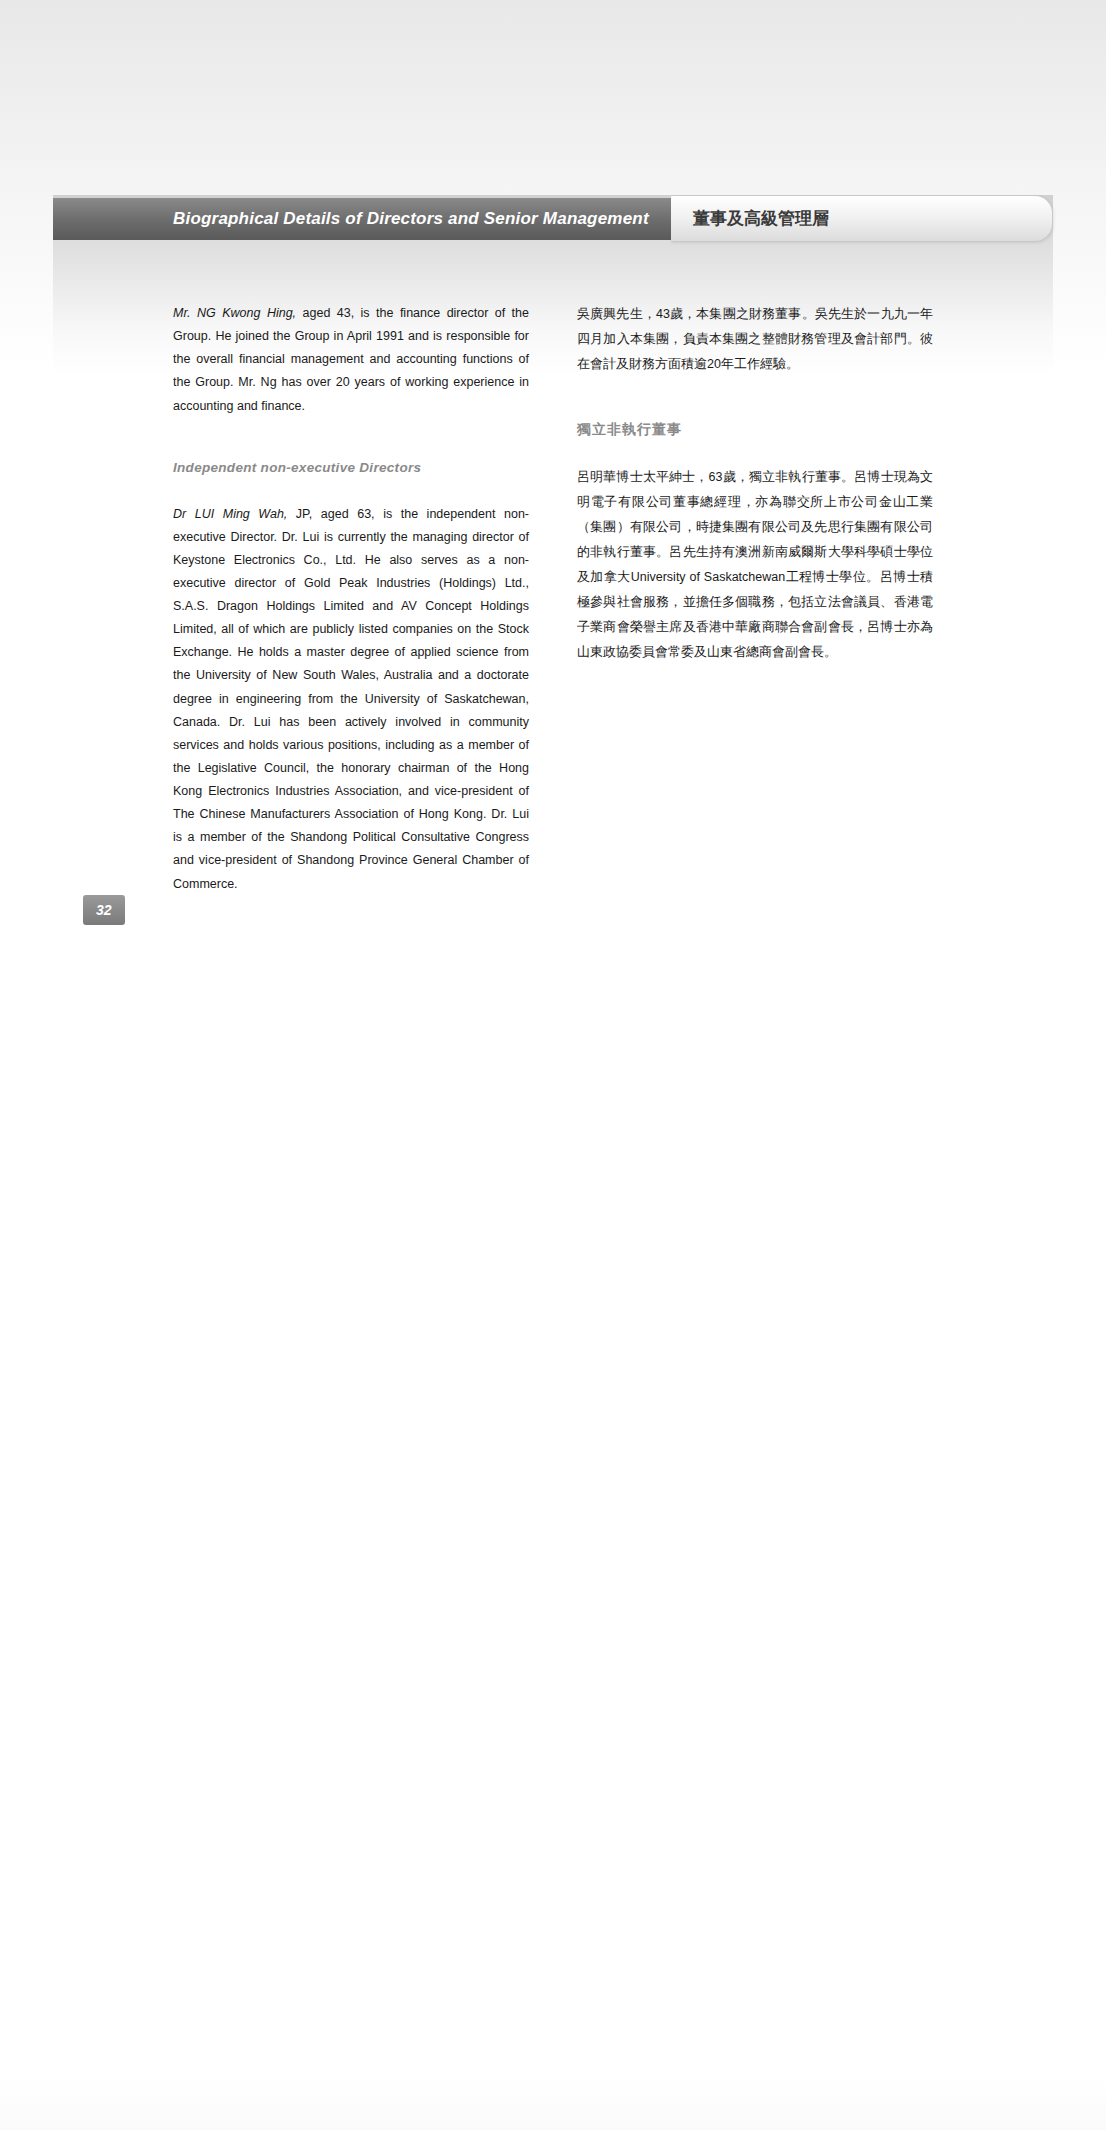Biographical Details of Directors and Senior Management
董事及高級管理層
32
Mr. NG Kwong Hing, aged 43, is the finance director of the Group. He joined the Group in April 1991 and is responsible for the overall financial management and accounting functions of the Group. Mr. Ng has over 20 years of working experience in accounting and finance.
Independent non-executive Directors
Dr LUI Ming Wah, JP, aged 63, is the independent non-executive Director. Dr. Lui is currently the managing director of Keystone Electronics Co., Ltd. He also serves as a non-executive director of Gold Peak Industries (Holdings) Ltd., S.A.S. Dragon Holdings Limited and AV Concept Holdings Limited, all of which are publicly listed companies on the Stock Exchange. He holds a master degree of applied science from the University of New South Wales, Australia and a doctorate degree in engineering from the University of Saskatchewan, Canada. Dr. Lui has been actively involved in community services and holds various positions, including as a member of the Legislative Council, the honorary chairman of the Hong Kong Electronics Industries Association, and vice-president of The Chinese Manufacturers Association of Hong Kong. Dr. Lui is a member of the Shandong Political Consultative Congress and vice-president of Shandong Province General Chamber of Commerce.
吳廣興先生，43歲，本集團之財務董事。吳先生於一九九一年四月加入本集團，負責本集團之整體財務管理及會計部門。彼在會計及財務方面積逾20年工作經驗。
獨立非執行董事
呂明華博士太平紳士，63歲，獨立非執行董事。呂博士現為文明電子有限公司董事總經理，亦為聯交所上市公司金山工業（集團）有限公司，時捷集團有限公司及先思行集團有限公司的非執行董事。呂先生持有澳洲新南威爾斯大學科學碩士學位及加拿大University of Saskatchewan工程博士學位。呂博士積極參與社會服務，並擔任多個職務，包括立法會議員、香港電子業商會榮譽主席及香港中華廠商聯合會副會長，呂博士亦為山東政協委員會常委及山東省總商會副會長。
Fujikon